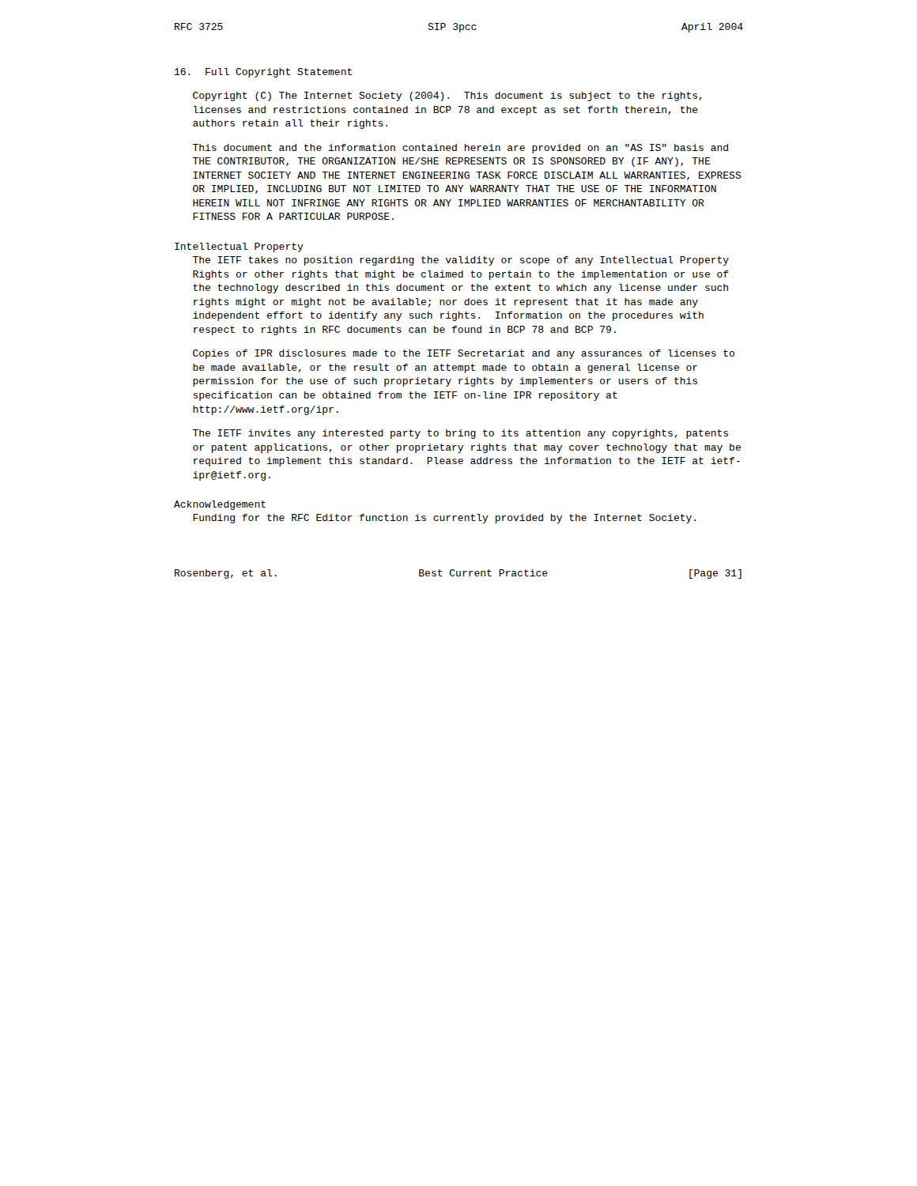RFC 3725 SIP 3pcc April 2004
16. Full Copyright Statement
Copyright (C) The Internet Society (2004). This document is subject to the rights, licenses and restrictions contained in BCP 78 and except as set forth therein, the authors retain all their rights.
This document and the information contained herein are provided on an "AS IS" basis and THE CONTRIBUTOR, THE ORGANIZATION HE/SHE REPRESENTS OR IS SPONSORED BY (IF ANY), THE INTERNET SOCIETY AND THE INTERNET ENGINEERING TASK FORCE DISCLAIM ALL WARRANTIES, EXPRESS OR IMPLIED, INCLUDING BUT NOT LIMITED TO ANY WARRANTY THAT THE USE OF THE INFORMATION HEREIN WILL NOT INFRINGE ANY RIGHTS OR ANY IMPLIED WARRANTIES OF MERCHANTABILITY OR FITNESS FOR A PARTICULAR PURPOSE.
Intellectual Property
The IETF takes no position regarding the validity or scope of any Intellectual Property Rights or other rights that might be claimed to pertain to the implementation or use of the technology described in this document or the extent to which any license under such rights might or might not be available; nor does it represent that it has made any independent effort to identify any such rights. Information on the procedures with respect to rights in RFC documents can be found in BCP 78 and BCP 79.
Copies of IPR disclosures made to the IETF Secretariat and any assurances of licenses to be made available, or the result of an attempt made to obtain a general license or permission for the use of such proprietary rights by implementers or users of this specification can be obtained from the IETF on-line IPR repository at http://www.ietf.org/ipr.
The IETF invites any interested party to bring to its attention any copyrights, patents or patent applications, or other proprietary rights that may cover technology that may be required to implement this standard. Please address the information to the IETF at ietf-ipr@ietf.org.
Acknowledgement
Funding for the RFC Editor function is currently provided by the Internet Society.
Rosenberg, et al. Best Current Practice [Page 31]